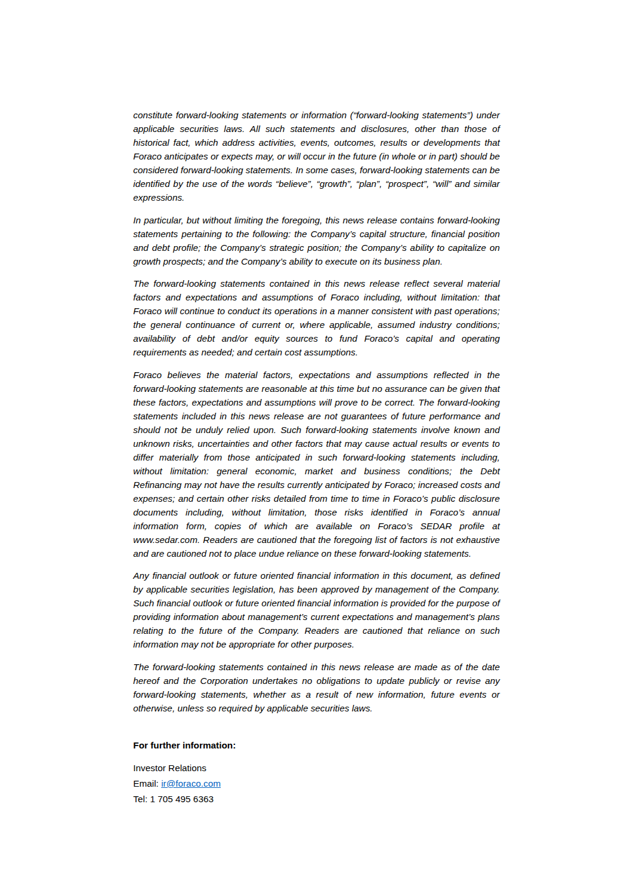constitute forward-looking statements or information (“forward-looking statements”) under applicable securities laws. All such statements and disclosures, other than those of historical fact, which address activities, events, outcomes, results or developments that Foraco anticipates or expects may, or will occur in the future (in whole or in part) should be considered forward-looking statements. In some cases, forward-looking statements can be identified by the use of the words “believe”, “growth”, “plan”, “prospect”, “will” and similar expressions.
In particular, but without limiting the foregoing, this news release contains forward-looking statements pertaining to the following: the Company’s capital structure, financial position and debt profile; the Company’s strategic position; the Company’s ability to capitalize on growth prospects; and the Company’s ability to execute on its business plan.
The forward-looking statements contained in this news release reflect several material factors and expectations and assumptions of Foraco including, without limitation: that Foraco will continue to conduct its operations in a manner consistent with past operations; the general continuance of current or, where applicable, assumed industry conditions; availability of debt and/or equity sources to fund Foraco’s capital and operating requirements as needed; and certain cost assumptions.
Foraco believes the material factors, expectations and assumptions reflected in the forward-looking statements are reasonable at this time but no assurance can be given that these factors, expectations and assumptions will prove to be correct. The forward-looking statements included in this news release are not guarantees of future performance and should not be unduly relied upon. Such forward-looking statements involve known and unknown risks, uncertainties and other factors that may cause actual results or events to differ materially from those anticipated in such forward-looking statements including, without limitation: general economic, market and business conditions; the Debt Refinancing may not have the results currently anticipated by Foraco; increased costs and expenses; and certain other risks detailed from time to time in Foraco’s public disclosure documents including, without limitation, those risks identified in Foraco’s annual information form, copies of which are available on Foraco’s SEDAR profile at www.sedar.com. Readers are cautioned that the foregoing list of factors is not exhaustive and are cautioned not to place undue reliance on these forward-looking statements.
Any financial outlook or future oriented financial information in this document, as defined by applicable securities legislation, has been approved by management of the Company. Such financial outlook or future oriented financial information is provided for the purpose of providing information about management’s current expectations and management’s plans relating to the future of the Company. Readers are cautioned that reliance on such information may not be appropriate for other purposes.
The forward-looking statements contained in this news release are made as of the date hereof and the Corporation undertakes no obligations to update publicly or revise any forward-looking statements, whether as a result of new information, future events or otherwise, unless so required by applicable securities laws.
For further information:
Investor Relations
Email: ir@foraco.com
Tel: 1 705 495 6363